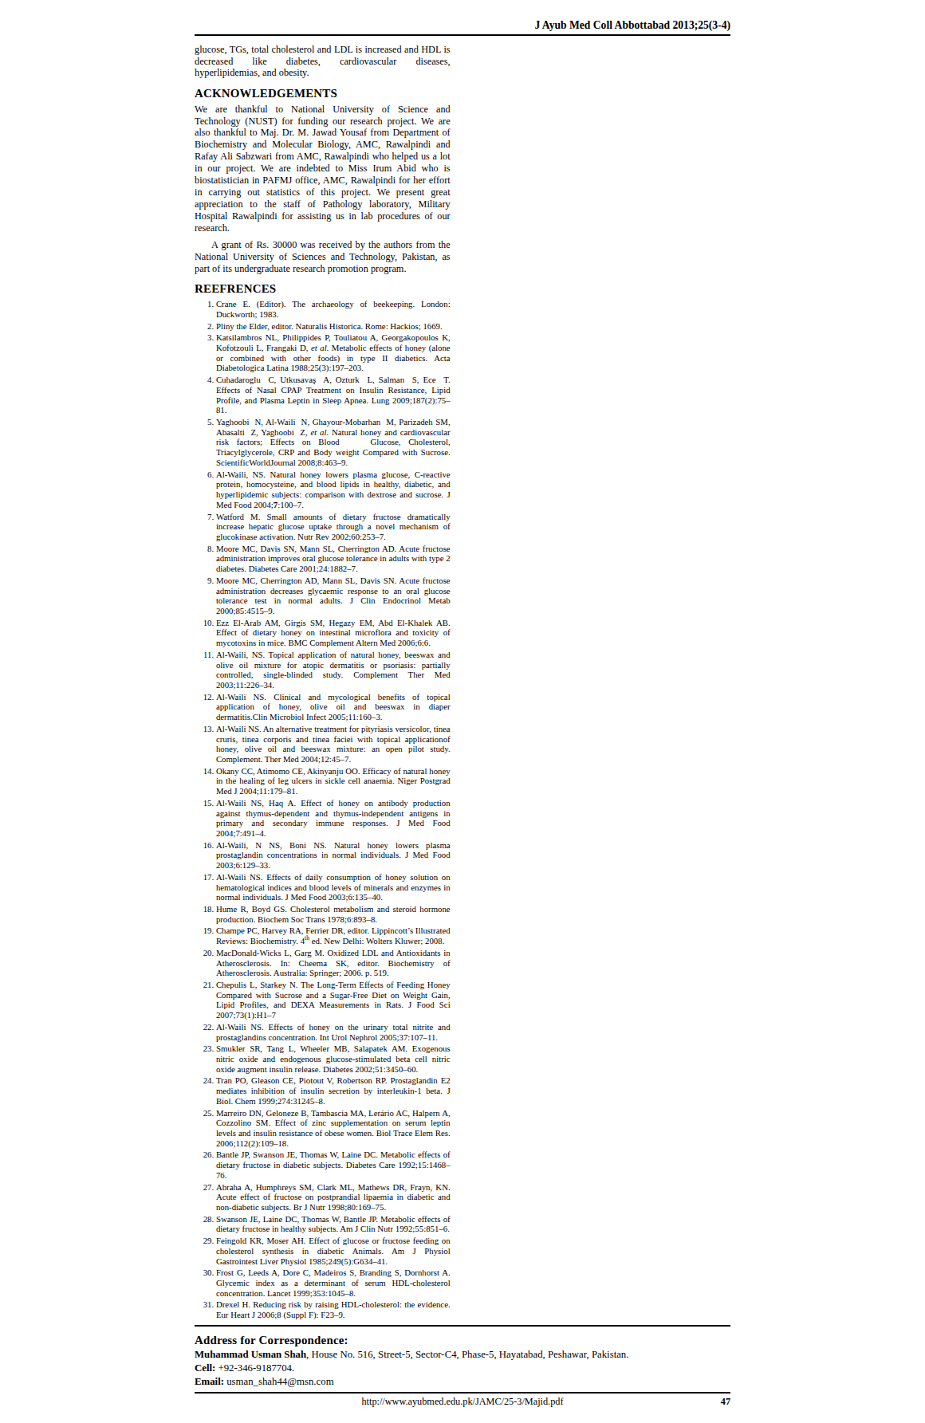J Ayub Med Coll Abbottabad 2013;25(3-4)
glucose, TGs, total cholesterol and LDL is increased and HDL is decreased like diabetes, cardiovascular diseases, hyperlipidemias, and obesity.
ACKNOWLEDGEMENTS
We are thankful to National University of Science and Technology (NUST) for funding our research project. We are also thankful to Maj. Dr. M. Jawad Yousaf from Department of Biochemistry and Molecular Biology, AMC, Rawalpindi and Rafay Ali Sabzwari from AMC, Rawalpindi who helped us a lot in our project. We are indebted to Miss Irum Abid who is biostatistician in PAFMJ office, AMC, Rawalpindi for her effort in carrying out statistics of this project. We present great appreciation to the staff of Pathology laboratory, Military Hospital Rawalpindi for assisting us in lab procedures of our research.
A grant of Rs. 30000 was received by the authors from the National University of Sciences and Technology, Pakistan, as part of its undergraduate research promotion program.
REEFRENCES
Crane E. (Editor). The archaeology of beekeeping. London: Duckworth; 1983.
Pliny the Elder, editor. Naturalis Historica. Rome: Hackios; 1669.
Katsilambros NL, Philippides P, Touliatou A, Georgakopoulos K, Kofotzouli L, Frangaki D, et al. Metabolic effects of honey (alone or combined with other foods) in type II diabetics. Acta Diabetologica Latina 1988;25(3):197–203.
Cuhadaroglu C, Utkusavaş A, Ozturk L, Salman S, Ece T. Effects of Nasal CPAP Treatment on Insulin Resistance, Lipid Profile, and Plasma Leptin in Sleep Apnea. Lung 2009;187(2):75–81.
Yaghoobi N, Al-Waili N, Ghayour-Mobarhan M, Parizadeh SM, Abasalti Z, Yaghoobi Z, et al. Natural honey and cardiovascular risk factors; Effects on Blood Glucose, Cholesterol, Triacylglycerole, CRP and Body weight Compared with Sucrose. ScientificWorldJournal 2008;8:463–9.
Al-Waili, NS. Natural honey lowers plasma glucose, C-reactive protein, homocysteine, and blood lipids in healthy, diabetic, and hyperlipidemic subjects: comparison with dextrose and sucrose. J Med Food 2004;7:100–7.
Watford M. Small amounts of dietary fructose dramatically increase hepatic glucose uptake through a novel mechanism of glucokinase activation. Nutr Rev 2002;60:253–7.
Moore MC, Davis SN, Mann SL, Cherrington AD. Acute fructose administration improves oral glucose tolerance in adults with type 2 diabetes. Diabetes Care 2001;24:1882–7.
Moore MC, Cherrington AD, Mann SL, Davis SN. Acute fructose administration decreases glycaemic response to an oral glucose tolerance test in normal adults. J Clin Endocrinol Metab 2000;85:4515–9.
Ezz El-Arab AM, Girgis SM, Hegazy EM, Abd El-Khalek AB. Effect of dietary honey on intestinal microflora and toxicity of mycotoxins in mice. BMC Complement Altern Med 2006;6:6.
Al-Waili, NS. Topical application of natural honey, beeswax and olive oil mixture for atopic dermatitis or psoriasis: partially controlled, single-blinded study. Complement Ther Med 2003;11:226–34.
Al-Waili NS. Clinical and mycological benefits of topical application of honey, olive oil and beeswax in diaper dermatitis.Clin Microbiol Infect 2005;11:160–3.
Al-Waili NS. An alternative treatment for pityriasis versicolor, tinea cruris, tinea corporis and tinea faciei with topical applicationof honey, olive oil and beeswax mixture: an open pilot study. Complement. Ther Med 2004;12:45–7.
Okany CC, Atimomo CE, Akinyanju OO. Efficacy of natural honey in the healing of leg ulcers in sickle cell anaemia. Niger Postgrad Med J 2004;11:179–81.
Al-Waili NS, Haq A. Effect of honey on antibody production against thymus-dependent and thymus-independent antigens in primary and secondary immune responses. J Med Food 2004;7:491–4.
Al-Waili, N NS, Boni NS. Natural honey lowers plasma prostaglandin concentrations in normal individuals. J Med Food 2003;6:129–33.
Al-Waili NS. Effects of daily consumption of honey solution on hematological indices and blood levels of minerals and enzymes in normal individuals. J Med Food 2003;6:135–40.
Hume R, Boyd GS. Cholesterol metabolism and steroid hormone production. Biochem Soc Trans 1978;6:893–8.
Champe PC, Harvey RA, Ferrier DR, editor. Lippincott’s Illustrated Reviews: Biochemistry. 4th ed. New Delhi: Wolters Kluwer; 2008.
MacDonald-Wicks L, Garg M. Oxidized LDL and Antioxidants in Atherosclerosis. In: Cheema SK, editor. Biochemistry of Atherosclerosis. Australia: Springer; 2006. p. 519.
Chepulis L, Starkey N. The Long-Term Effects of Feeding Honey Compared with Sucrose and a Sugar-Free Diet on Weight Gain, Lipid Profiles, and DEXA Measurements in Rats. J Food Sci 2007;73(1):H1–7
Al-Waili NS. Effects of honey on the urinary total nitrite and prostaglandins concentration. Int Urol Nephrol 2005;37:107–11.
Smukler SR, Tang L, Wheeler MB, Salapatek AM. Exogenous nitric oxide and endogenous glucose-stimulated beta cell nitric oxide augment insulin release. Diabetes 2002;51:3450–60.
Tran PO, Gleason CE, Piotout V, Robertson RP. Prostaglandin E2 mediates inhibition of insulin secretion by interleukin-1 beta. J Biol. Chem 1999;274:31245–8.
Marreiro DN, Geloneze B, Tambascia MA, Lerário AC, Halpern A, Cozzolino SM. Effect of zinc supplementation on serum leptin levels and insulin resistance of obese women. Biol Trace Elem Res. 2006;112(2):109–18.
Bantle JP, Swanson JE, Thomas W, Laine DC. Metabolic effects of dietary fructose in diabetic subjects. Diabetes Care 1992;15:1468–76.
Abraha A, Humphreys SM, Clark ML, Mathews DR, Frayn, KN. Acute effect of fructose on postprandial lipaemia in diabetic and non-diabetic subjects. Br J Nutr 1998;80:169–75.
Swanson JE, Laine DC, Thomas W, Bantle JP. Metabolic effects of dietary fructose in healthy subjects. Am J Clin Nutr 1992;55:851–6.
Feingold KR, Moser AH. Effect of glucose or fructose feeding on cholesterol synthesis in diabetic Animals. Am J Physiol Gastrointest Liver Physiol 1985;249(5):G634–41.
Frost G, Leeds A, Dore C, Madeiros S, Branding S, Dornhorst A. Glycemic index as a determinant of serum HDL-cholesterol concentration. Lancet 1999;353:1045–8.
Drexel H. Reducing risk by raising HDL-cholesterol: the evidence. Eur Heart J 2006;8 (Suppl F): F23–9.
Address for Correspondence:
Muhammad Usman Shah, House No. 516, Street-5, Sector-C4, Phase-5, Hayatabad, Peshawar, Pakistan.
Cell: +92-346-9187704.
Email: usman_shah44@msn.com
http://www.ayubmed.edu.pk/JAMC/25-3/Majid.pdf 47